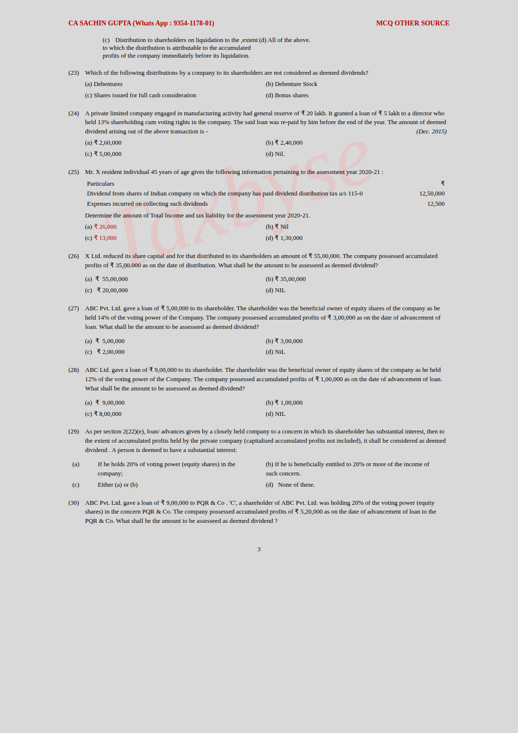Taxbyse
CA SACHIN GUPTA (Whats App : 9354-1178-01)
MCQ OTHER SOURCE
(c) Distribution to shareholders on liquidation to the ,extent to which the distribution is attributable to the accumulated profits of the company immediately before its liquidation.
(d) All of the above.
(23) Which of the following distributions by a company to its shareholders are not considered as deemed dividends?
(a) Debentures
(b) Debenture Stock
(c) Shares issued for full cash consideration
(d) Bonus shares
(24) A private limited company engaged in manufacturing activity had general reserve of ₹ 20 lakh. It granted a loan of ₹ 5 lakh to a director who held 13% shareholding cum voting rights in the company. The said loan was re-paid by him before the end of the year. The amount of deemed dividend arising out of the above transaction is - (Dec. 2015)
(a) ₹ 2,60,000
(b) ₹ 2,40,000
(c) ₹ 5,00,000
(d) Nil.
(25) Mr. X resident individual 45 years of age gives the following information pertaining to the assessment year 2020-21 :
| Particulars | ₹ |
| Dividend from shares of Indian company on which the company has paid dividend distribution tax u/s 115-0 | 12,50,000 |
| Expenses incurred on collecting such dividends | 12,500 |
Determine the amount of Total Income and tax liability for the assessment year 2020-21.
(a) ₹ 26,000
(b) ₹ Nil
(c) ₹ 13,000
(d) ₹ 1,30,000
(26) X Ltd. reduced its share capital and for that distributed to its shareholders an amount of ₹ 55,00,000. The company possessed accumulated profits of ₹ 35,00.000 as on the date of distribution. What shall be the amount to be assesseed as deemed dividend?
(a) ₹ 55,00,000
(b) ₹ 35,00,000
(c) ₹ 20,00,000
(d) NIL
(27) ABC Pvt. Ltd. gave a loan of ₹ 5,00,000 to its shareholder. The shareholder was the beneficial owner of equity shares of the company as he held 14% of the voting power of the Company. The company possessed accumulated profits of ₹ 3,00,000 as on the date of advancement of loan. What shall be the amount to be assesseed as deemed dividend?
(a) ₹ 5,00,000
(b) ₹ 3,00,000
(c) ₹ 2,00,000
(d) NiL
(28) ABC Ltd. gave a loan of ₹ 9,00,000 to its shareholder. The shareholder was the beneficial owner of equity shares of the company as he held 12% of the voting power of the Company. The company possessed accumulated profits of ₹ 1,00,000 as on the date of advancement of loan. What shall be the amount to be assesseed as deemed dividend?
(a) ₹ 9,00,000
(b) ₹ 1,00,000
(c) ₹ 8,00,000
(d) NIL
(29) As per section 2(22)(e), loan/ advances given by a closely held company to a concern in which its shareholder has substantial interest, then to the extent of accumulated profits held by the private company (capitalised accumulated profits not included), it shall be considered as deemed dividend . A person is deemed to have a substantial interest:
(a) If he holds 20% of voting power (equity shares) in the company;
(b) If he is beneficially entitled to 20% or more of the income of such concern.
(c) Either (a) or (b)
(d) None of these.
(30) ABC Pvt. Ltd. gave a loan of ₹ 9,00,000 to PQR & Co . 'C', a shareholder of ABC Pvt. Ltd. was holding 20% of the voting power (equity shares) in the concern PQR & Co. The company possessed accumulated profits of ₹ 5,20,000 as on the date of advancement of loan to the PQR & Co. What shall be the amount to be assesseed as deemed dividend ?
3